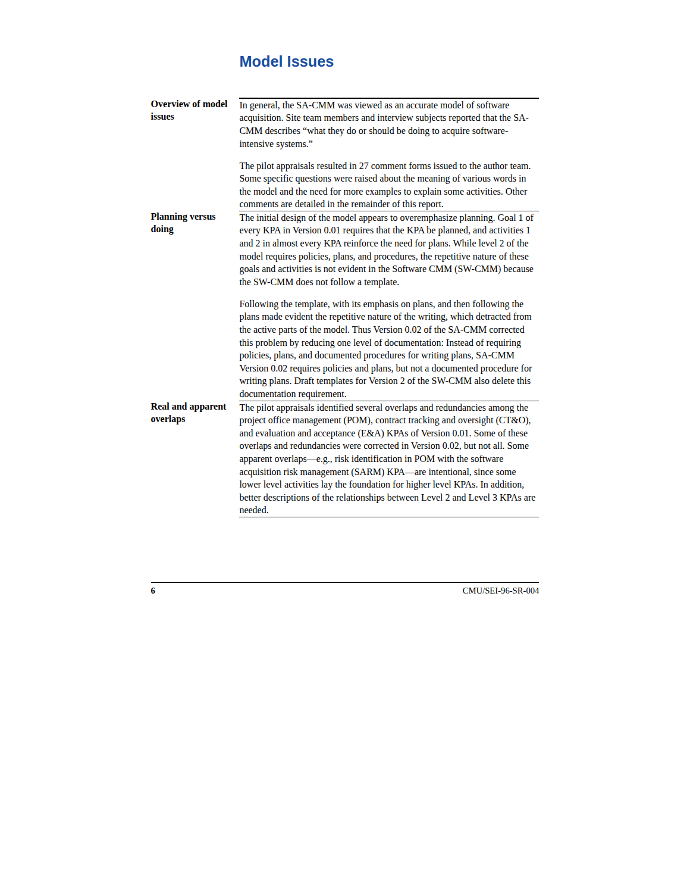Model Issues
| Overview of model issues | In general, the SA-CMM was viewed as an accurate model of software acquisition. Site team members and interview subjects reported that the SA-CMM describes “what they do or should be doing to acquire software-intensive systems.” The pilot appraisals resulted in 27 comment forms issued to the author team. Some specific questions were raised about the meaning of various words in the model and the need for more examples to explain some activities. Other comments are detailed in the remainder of this report. |
| Planning versus doing | The initial design of the model appears to overemphasize planning. Goal 1 of every KPA in Version 0.01 requires that the KPA be planned, and activities 1 and 2 in almost every KPA reinforce the need for plans. While level 2 of the model requires policies, plans, and procedures, the repetitive nature of these goals and activities is not evident in the Software CMM (SW-CMM) because the SW-CMM does not follow a template. Following the template, with its emphasis on plans, and then following the plans made evident the repetitive nature of the writing, which detracted from the active parts of the model. Thus Version 0.02 of the SA-CMM corrected this problem by reducing one level of documentation: Instead of requiring policies, plans, and documented procedures for writing plans, SA-CMM Version 0.02 requires policies and plans, but not a documented procedure for writing plans. Draft templates for Version 2 of the SW-CMM also delete this documentation requirement. |
| Real and apparent overlaps | The pilot appraisals identified several overlaps and redundancies among the project office management (POM), contract tracking and oversight (CT&O), and evaluation and acceptance (E&A) KPAs of Version 0.01. Some of these overlaps and redundancies were corrected in Version 0.02, but not all. Some apparent overlaps—e.g., risk identification in POM with the software acquisition risk management (SARM) KPA—are intentional, since some lower level activities lay the foundation for higher level KPAs. In addition, better descriptions of the relationships between Level 2 and Level 3 KPAs are needed. |
6 CMU/SEI-96-SR-004